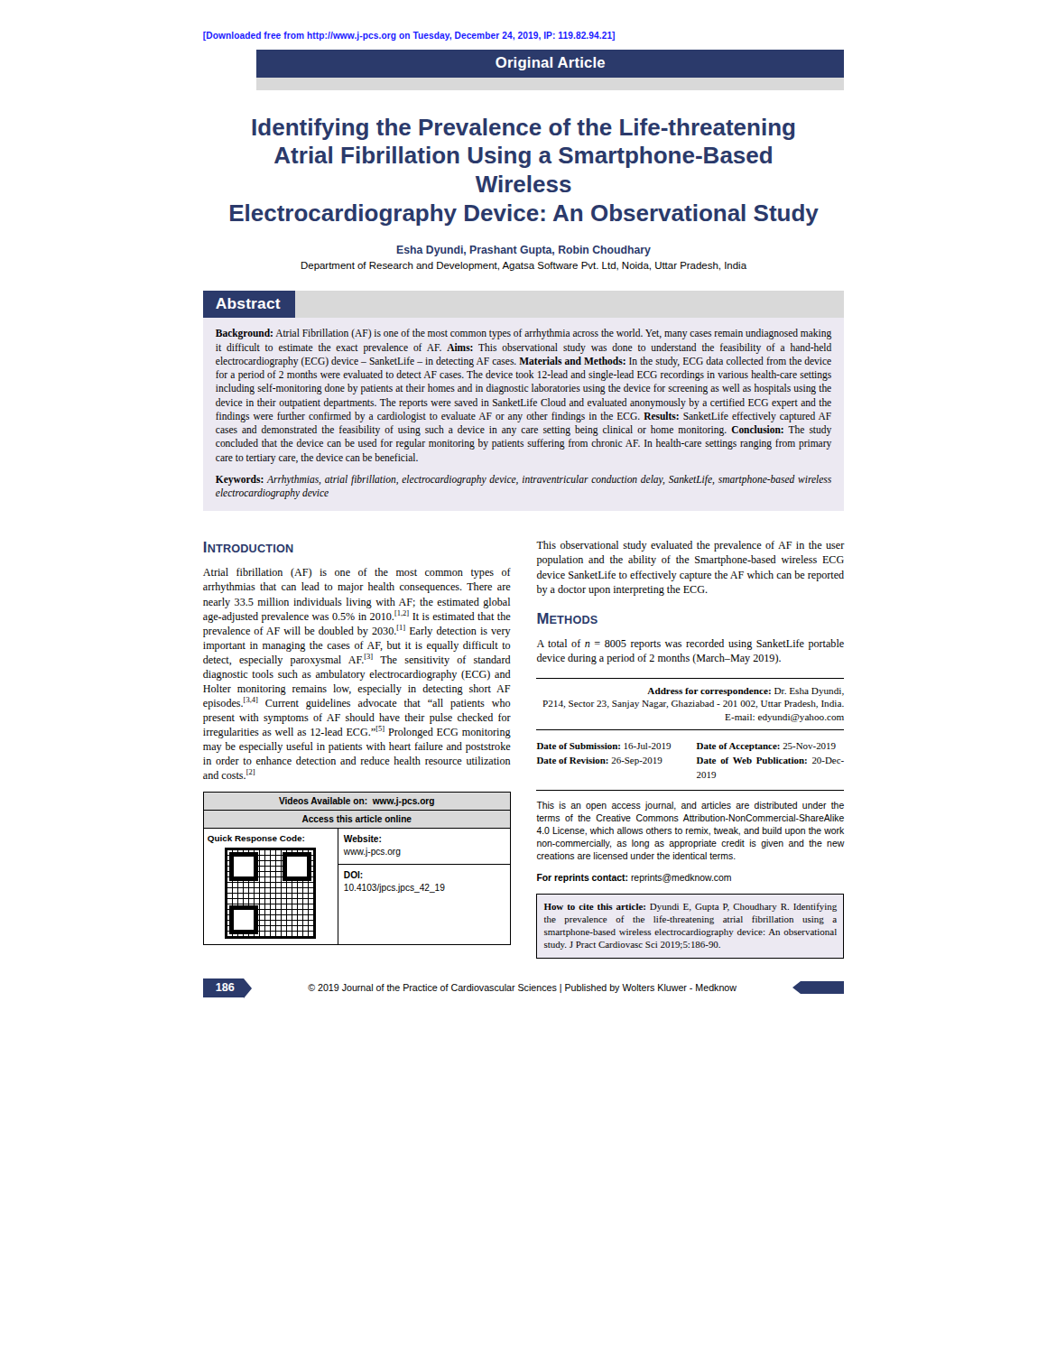[Downloaded free from http://www.j-pcs.org on Tuesday, December 24, 2019, IP: 119.82.94.21]
Original Article
Identifying the Prevalence of the Life-threatening
Atrial Fibrillation Using a Smartphone-Based Wireless
Electrocardiography Device: An Observational Study
Esha Dyundi, Prashant Gupta, Robin Choudhary
Department of Research and Development, Agatsa Software Pvt. Ltd, Noida, Uttar Pradesh, India
Abstract
Background: Atrial Fibrillation (AF) is one of the most common types of arrhythmia across the world. Yet, many cases remain undiagnosed making it difficult to estimate the exact prevalence of AF. Aims: This observational study was done to understand the feasibility of a hand-held electrocardiography (ECG) device – SanketLife – in detecting AF cases. Materials and Methods: In the study, ECG data collected from the device for a period of 2 months were evaluated to detect AF cases. The device took 12-lead and single-lead ECG recordings in various health-care settings including self-monitoring done by patients at their homes and in diagnostic laboratories using the device for screening as well as hospitals using the device in their outpatient departments. The reports were saved in SanketLife Cloud and evaluated anonymously by a certified ECG expert and the findings were further confirmed by a cardiologist to evaluate AF or any other findings in the ECG. Results: SanketLife effectively captured AF cases and demonstrated the feasibility of using such a device in any care setting being clinical or home monitoring. Conclusion: The study concluded that the device can be used for regular monitoring by patients suffering from chronic AF. In health-care settings ranging from primary care to tertiary care, the device can be beneficial.
Keywords: Arrhythmias, atrial fibrillation, electrocardiography device, intraventricular conduction delay, SanketLife, smartphone-based wireless electrocardiography device
INTRODUCTION
Atrial fibrillation (AF) is one of the most common types of arrhythmias that can lead to major health consequences. There are nearly 33.5 million individuals living with AF; the estimated global age-adjusted prevalence was 0.5% in 2010.[1,2] It is estimated that the prevalence of AF will be doubled by 2030.[1] Early detection is very important in managing the cases of AF, but it is equally difficult to detect, especially paroxysmal AF.[3] The sensitivity of standard diagnostic tools such as ambulatory electrocardiography (ECG) and Holter monitoring remains low, especially in detecting short AF episodes.[3,4] Current guidelines advocate that “all patients who present with symptoms of AF should have their pulse checked for irregularities as well as 12-lead ECG.”[5] Prolonged ECG monitoring may be especially useful in patients with heart failure and poststroke in order to enhance detection and reduce health resource utilization and costs.[2]
Videos Available on: www.j-pcs.org
Access this article online
Quick Response Code:
Website: www.j-pcs.org
DOI: 10.4103/jpcs.jpcs_42_19
This observational study evaluated the prevalence of AF in the user population and the ability of the Smartphone-based wireless ECG device SanketLife to effectively capture the AF which can be reported by a doctor upon interpreting the ECG.
METHODS
A total of n = 8005 reports was recorded using SanketLife portable device during a period of 2 months (March–May 2019).
Address for correspondence: Dr. Esha Dyundi,
P214, Sector 23, Sanjay Nagar, Ghaziabad - 201 002, Uttar Pradesh, India.
E-mail: edyundi@yahoo.com
Date of Submission: 16-Jul-2019
Date of Revision: 26-Sep-2019
Date of Acceptance: 25-Nov-2019
Date of Web Publication: 20-Dec-2019
This is an open access journal, and articles are distributed under the terms of the Creative Commons Attribution-NonCommercial-ShareAlike 4.0 License, which allows others to remix, tweak, and build upon the work non-commercially, as long as appropriate credit is given and the new creations are licensed under the identical terms.
For reprints contact: reprints@medknow.com
How to cite this article: Dyundi E, Gupta P, Choudhary R. Identifying the prevalence of the life-threatening atrial fibrillation using a smartphone-based wireless electrocardiography device: An observational study. J Pract Cardiovasc Sci 2019;5:186-90.
186
© 2019 Journal of the Practice of Cardiovascular Sciences | Published by Wolters Kluwer - Medknow